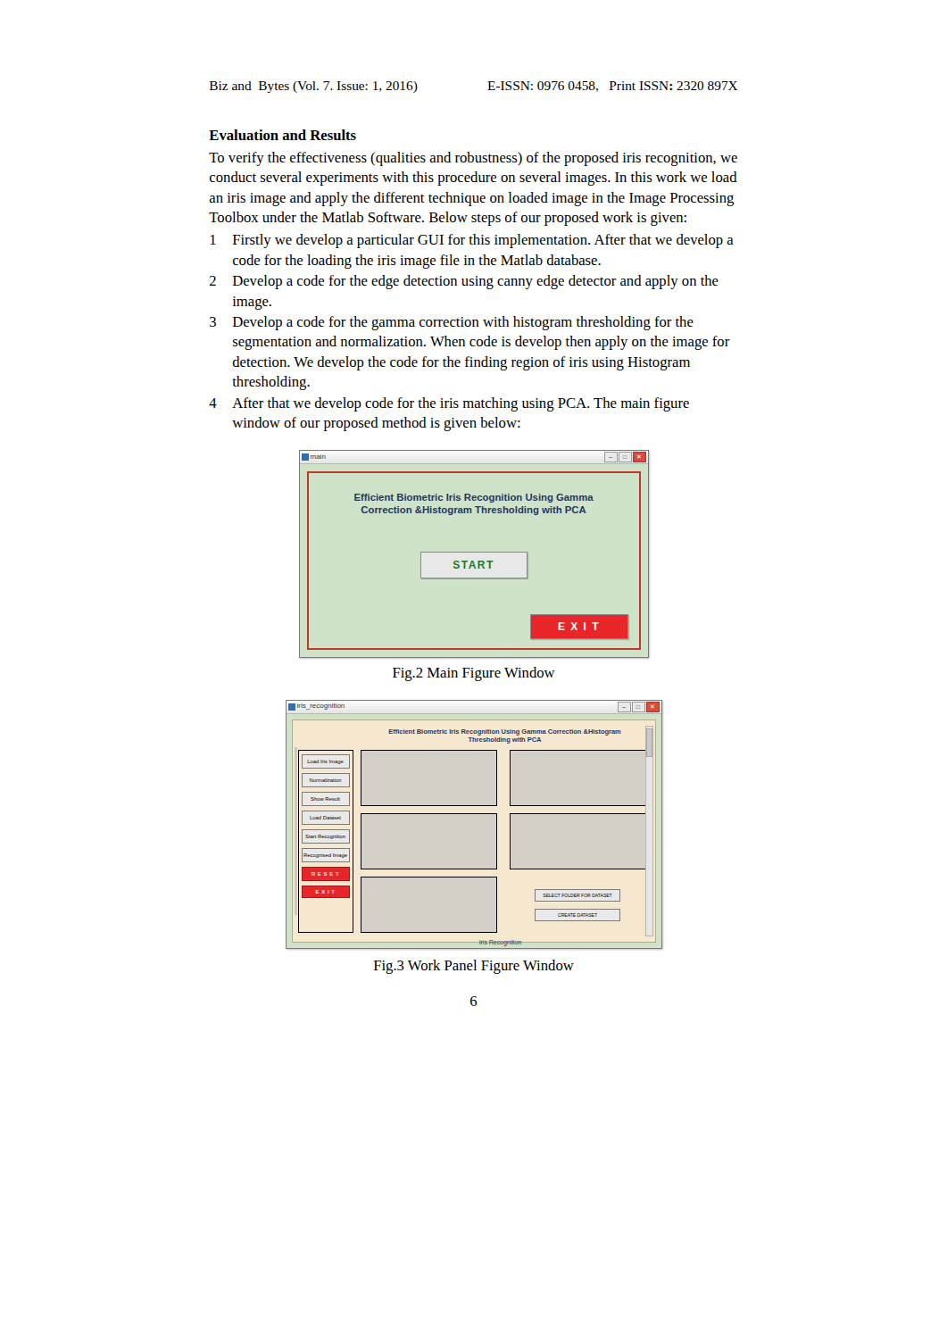Biz and Bytes (Vol. 7. Issue: 1, 2016)
E-ISSN: 0976 0458, Print ISSN: 2320 897X
Evaluation and Results
To verify the effectiveness (qualities and robustness) of the proposed iris recognition, we conduct several experiments with this procedure on several images. In this work we load an iris image and apply the different technique on loaded image in the Image Processing Toolbox under the Matlab Software. Below steps of our proposed work is given:
1 Firstly we develop a particular GUI for this implementation. After that we develop a code for the loading the iris image file in the Matlab database.
2 Develop a code for the edge detection using canny edge detector and apply on the image.
3 Develop a code for the gamma correction with histogram thresholding for the segmentation and normalization. When code is develop then apply on the image for detection. We develop the code for the finding region of iris using Histogram thresholding.
4 After that we develop code for the iris matching using PCA. The main figure window of our proposed method is given below:
main
–
□
✕
Efficient Biometric Iris Recognition Using Gamma
Correction &Histogram Thresholding with PCA
START
E X I T
Fig.2 Main Figure Window
iris_recognition
–
□
✕
Efficient Biometric Iris Recognition Using Gamma Correction &Histogram
Thresholding with PCA
Load Iris Image
Normalization
Show Result
Load Dataset
Start Recognition
Recognised Image
R E S E T
E X I T
SELECT FOLDER FOR DATASET
CREATE DATASET
Iris Recognition
Fig.3 Work Panel Figure Window
6